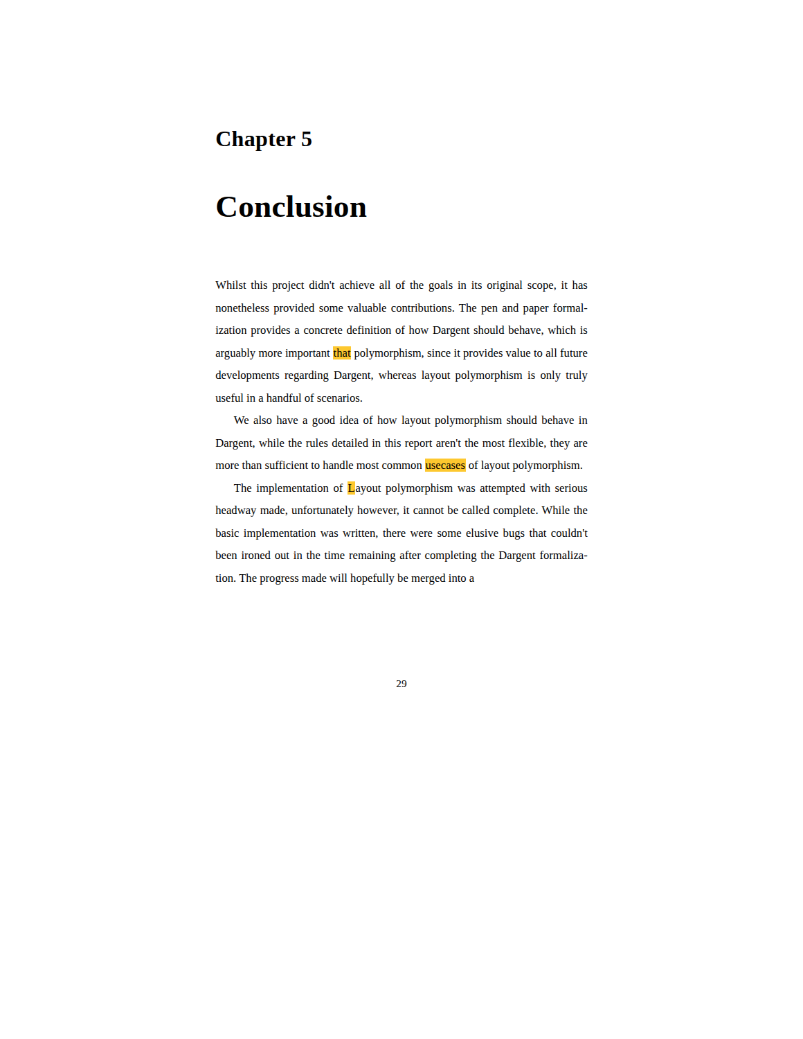Chapter 5
Conclusion
Whilst this project didn't achieve all of the goals in its original scope, it has nonetheless provided some valuable contributions. The pen and paper formalization provides a concrete definition of how Dargent should behave, which is arguably more important that polymorphism, since it provides value to all future developments regarding Dargent, whereas layout polymorphism is only truly useful in a handful of scenarios.
We also have a good idea of how layout polymorphism should behave in Dargent, while the rules detailed in this report aren't the most flexible, they are more than sufficient to handle most common usecases of layout polymorphism.
The implementation of Layout polymorphism was attempted with serious headway made, unfortunately however, it cannot be called complete. While the basic implementation was written, there were some elusive bugs that couldn't been ironed out in the time remaining after completing the Dargent formalization. The progress made will hopefully be merged into a
29